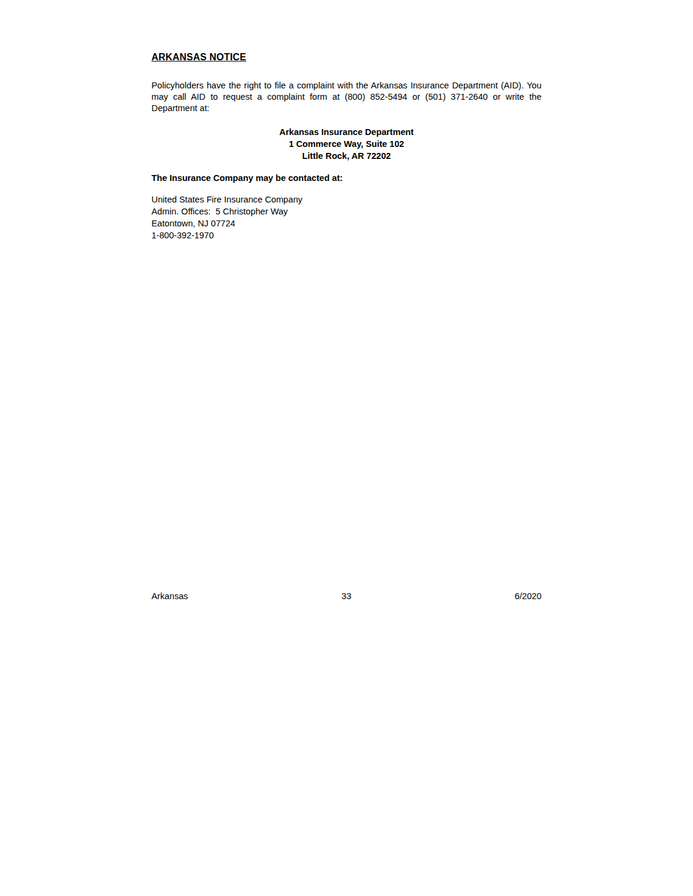ARKANSAS NOTICE
Policyholders have the right to file a complaint with the Arkansas Insurance Department (AID). You may call AID to request a complaint form at (800) 852-5494 or (501) 371-2640 or write the Department at:
Arkansas Insurance Department
1 Commerce Way, Suite 102
Little Rock, AR 72202
The Insurance Company may be contacted at:
United States Fire Insurance Company
Admin. Offices: 5 Christopher Way
Eatontown, NJ 07724
1-800-392-1970
Arkansas
33
6/2020